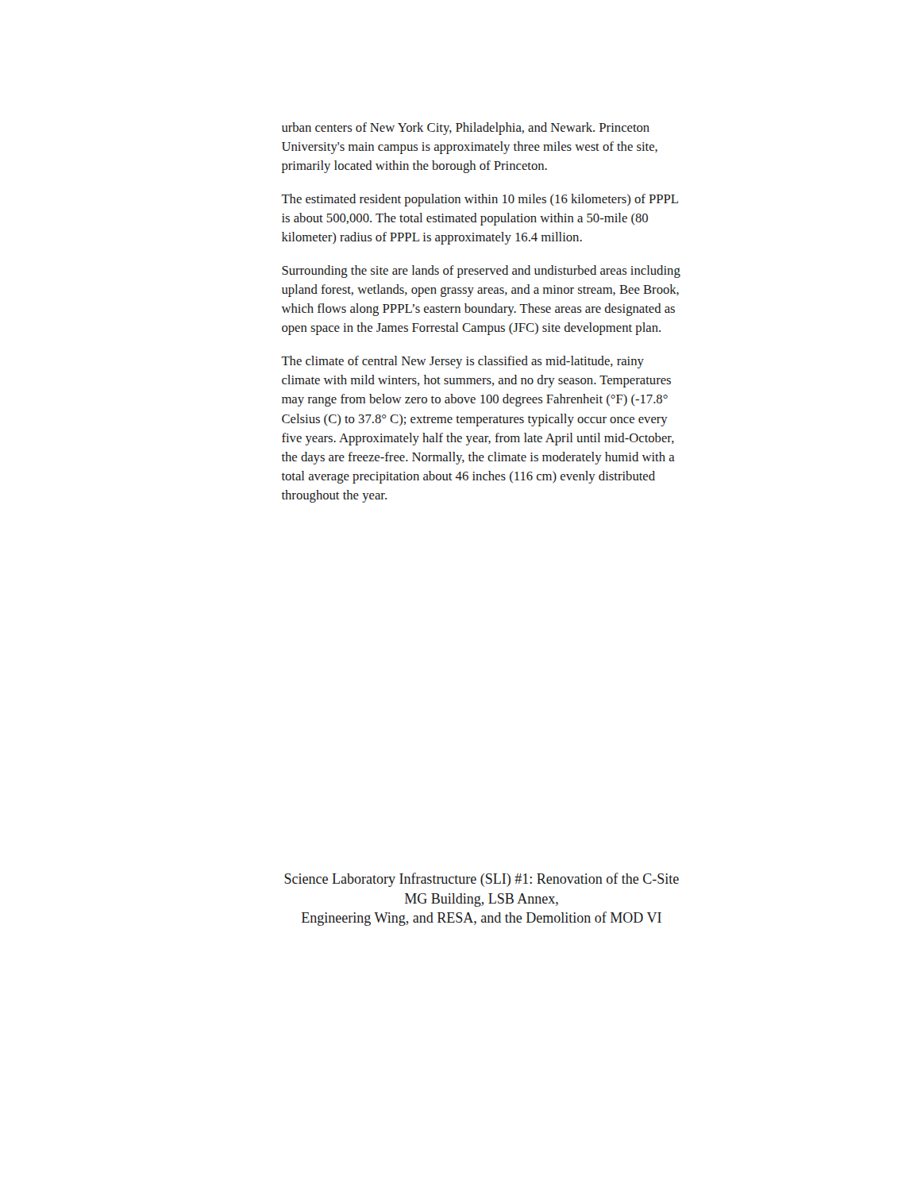urban centers of New York City, Philadelphia, and Newark. Princeton University's main campus is approximately three miles west of the site, primarily located within the borough of Princeton.
The estimated resident population within 10 miles (16 kilometers) of PPPL is about 500,000. The total estimated population within a 50-mile (80 kilometer) radius of PPPL is approximately 16.4 million.
Surrounding the site are lands of preserved and undisturbed areas including upland forest, wetlands, open grassy areas, and a minor stream, Bee Brook, which flows along PPPL’s eastern boundary. These areas are designated as open space in the James Forrestal Campus (JFC) site development plan.
The climate of central New Jersey is classified as mid-latitude, rainy climate with mild winters, hot summers, and no dry season. Temperatures may range from below zero to above 100 degrees Fahrenheit (°F) (-17.8° Celsius (C) to 37.8° C); extreme temperatures typically occur once every five years. Approximately half the year, from late April until mid-October, the days are freeze-free. Normally, the climate is moderately humid with a total average precipitation about 46 inches (116 cm) evenly distributed throughout the year.
Science Laboratory Infrastructure (SLI) #1: Renovation of the C-Site MG Building, LSB Annex, Engineering Wing, and RESA, and the Demolition of MOD VI